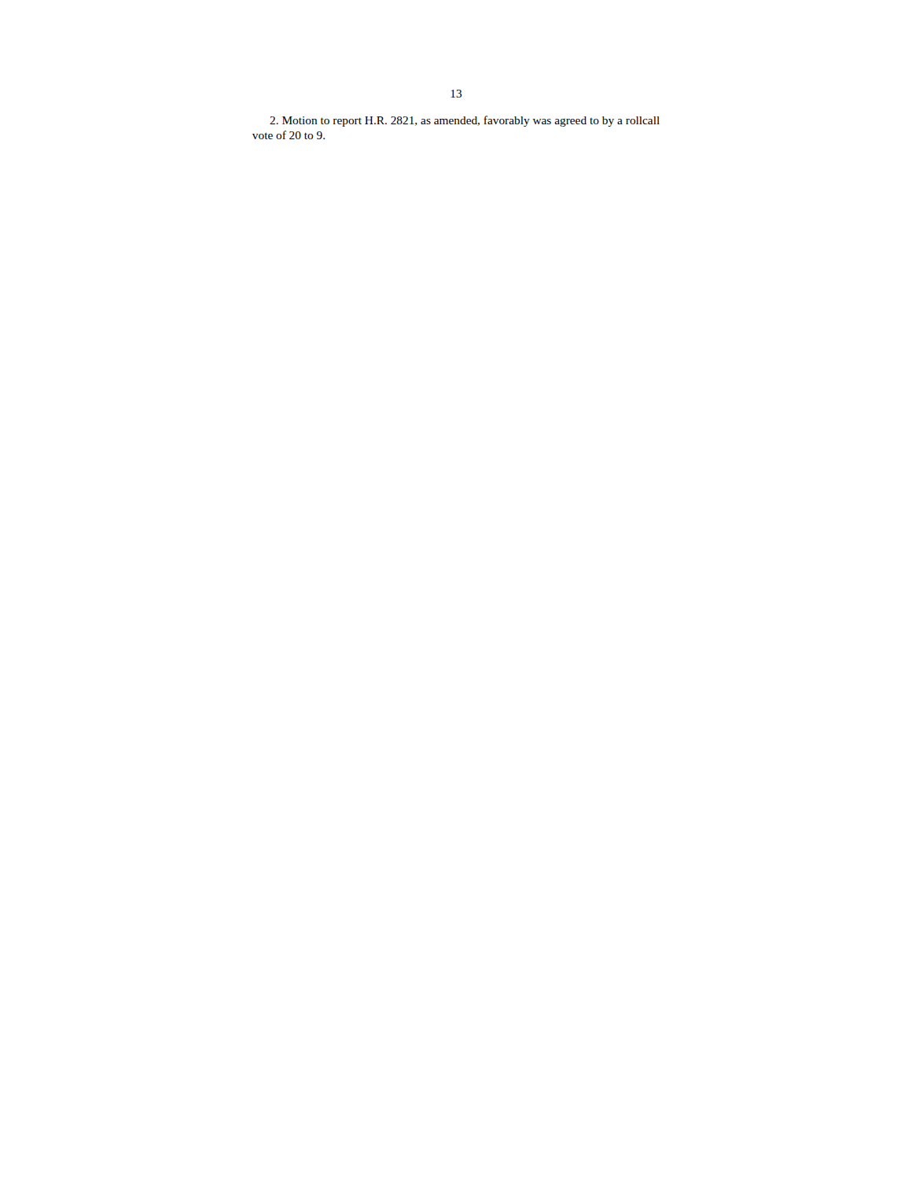13
2. Motion to report H.R. 2821, as amended, favorably was agreed to by a rollcall vote of 20 to 9.